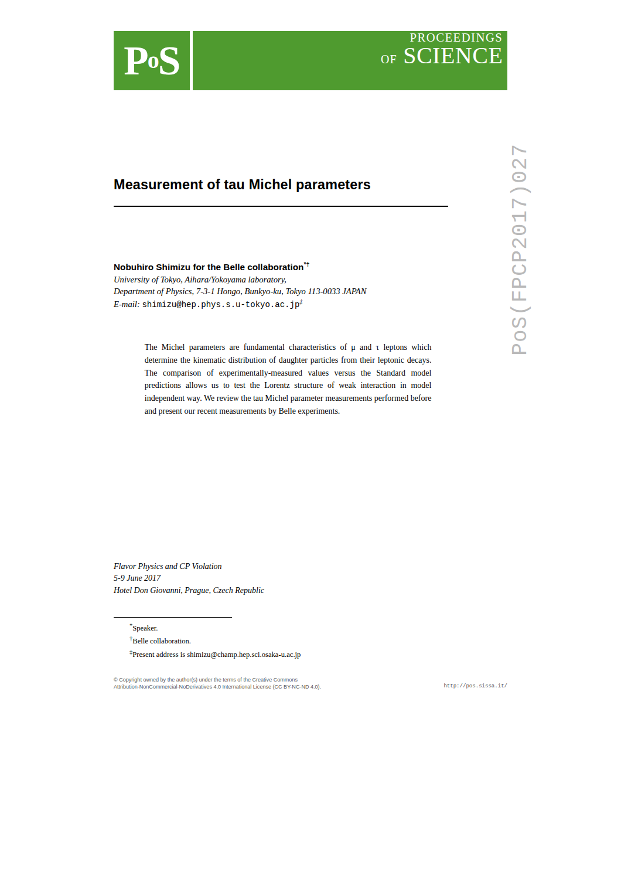Po S
PROCEEDINGS OF SCIENCE
PoS(FPCP2017)027
Measurement of tau Michel parameters
Nobuhiro Shimizu for the Belle collaboration*†
University of Tokyo, Aihara/Yokoyama laboratory,
Department of Physics, 7-3-1 Hongo, Bunkyo-ku, Tokyo 113-0033 JAPAN
E-mail: shimizu@hep.phys.s.u-tokyo.ac.jp‡
The Michel parameters are fundamental characteristics of μ and τ leptons which determine the kinematic distribution of daughter particles from their leptonic decays. The comparison of experimentally-measured values versus the Standard model predictions allows us to test the Lorentz structure of weak interaction in model independent way. We review the tau Michel parameter measurements performed before and present our recent measurements by Belle experiments.
Flavor Physics and CP Violation
5-9 June 2017
Hotel Don Giovanni, Prague, Czech Republic
*Speaker.
†Belle collaboration.
‡Present address is shimizu@champ.hep.sci.osaka-u.ac.jp
© Copyright owned by the author(s) under the terms of the Creative Commons
Attribution-NonCommercial-NoDerivatives 4.0 International License (CC BY-NC-ND 4.0).
http://pos.sissa.it/